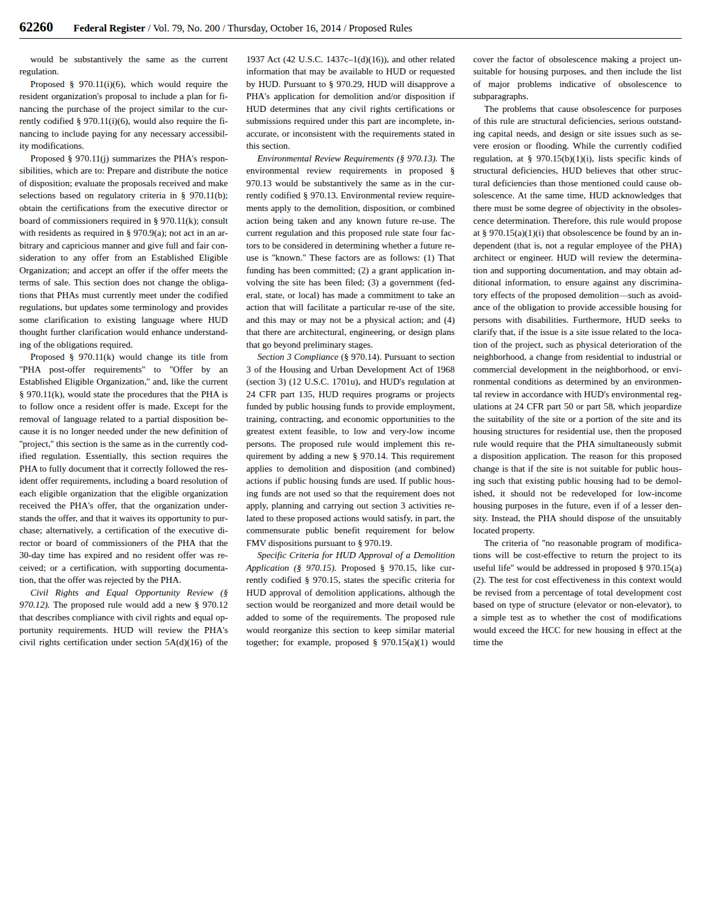62260 Federal Register / Vol. 79, No. 200 / Thursday, October 16, 2014 / Proposed Rules
would be substantively the same as the current regulation.
Proposed § 970.11(i)(6), which would require the resident organization's proposal to include a plan for financing the purchase of the project similar to the currently codified § 970.11(i)(6), would also require the financing to include paying for any necessary accessibility modifications.
Proposed § 970.11(j) summarizes the PHA's responsibilities, which are to: Prepare and distribute the notice of disposition; evaluate the proposals received and make selections based on regulatory criteria in § 970.11(b); obtain the certifications from the executive director or board of commissioners required in § 970.11(k); consult with residents as required in § 970.9(a); not act in an arbitrary and capricious manner and give full and fair consideration to any offer from an Established Eligible Organization; and accept an offer if the offer meets the terms of sale. This section does not change the obligations that PHAs must currently meet under the codified regulations, but updates some terminology and provides some clarification to existing language where HUD thought further clarification would enhance understanding of the obligations required.
Proposed § 970.11(k) would change its title from ''PHA post-offer requirements'' to ''Offer by an Established Eligible Organization,'' and, like the current § 970.11(k), would state the procedures that the PHA is to follow once a resident offer is made. Except for the removal of language related to a partial disposition because it is no longer needed under the new definition of ''project,'' this section is the same as in the currently codified regulation. Essentially, this section requires the PHA to fully document that it correctly followed the resident offer requirements, including a board resolution of each eligible organization that the eligible organization received the PHA's offer, that the organization understands the offer, and that it waives its opportunity to purchase; alternatively, a certification of the executive director or board of commissioners of the PHA that the 30-day time has expired and no resident offer was received; or a certification, with supporting documentation, that the offer was rejected by the PHA.
Civil Rights and Equal Opportunity Review (§ 970.12). The proposed rule would add a new § 970.12 that describes compliance with civil rights and equal opportunity requirements. HUD will review the PHA's civil rights certification under section 5A(d)(16) of the 1937 Act (42 U.S.C. 1437c–1(d)(16)), and other related information that may be available to HUD or requested by HUD. Pursuant to § 970.29, HUD will disapprove a PHA's application for demolition and/or disposition if HUD determines that any civil rights certifications or submissions required under this part are incomplete, inaccurate, or inconsistent with the requirements stated in this section.
Environmental Review Requirements (§ 970.13). The environmental review requirements in proposed § 970.13 would be substantively the same as in the currently codified § 970.13. Environmental review requirements apply to the demolition, disposition, or combined action being taken and any known future re-use. The current regulation and this proposed rule state four factors to be considered in determining whether a future re-use is ''known.'' These factors are as follows: (1) That funding has been committed; (2) a grant application involving the site has been filed; (3) a government (federal, state, or local) has made a commitment to take an action that will facilitate a particular re-use of the site, and this may or may not be a physical action; and (4) that there are architectural, engineering, or design plans that go beyond preliminary stages.
Section 3 Compliance (§ 970.14). Pursuant to section 3 of the Housing and Urban Development Act of 1968 (section 3) (12 U.S.C. 1701u), and HUD's regulation at 24 CFR part 135, HUD requires programs or projects funded by public housing funds to provide employment, training, contracting, and economic opportunities to the greatest extent feasible, to low and very-low income persons. The proposed rule would implement this requirement by adding a new § 970.14. This requirement applies to demolition and disposition (and combined) actions if public housing funds are used. If public housing funds are not used so that the requirement does not apply, planning and carrying out section 3 activities related to these proposed actions would satisfy, in part, the commensurate public benefit requirement for below FMV dispositions pursuant to § 970.19.
Specific Criteria for HUD Approval of a Demolition Application (§ 970.15). Proposed § 970.15, like currently codified § 970.15, states the specific criteria for HUD approval of demolition applications, although the section would be reorganized and more detail would be added to some of the requirements. The proposed rule would reorganize this section to keep similar material together; for example, proposed § 970.15(a)(1) would cover the factor of obsolescence making a project unsuitable for housing purposes, and then include the list of major problems indicative of obsolescence to subparagraphs.
The problems that cause obsolescence for purposes of this rule are structural deficiencies, serious outstanding capital needs, and design or site issues such as severe erosion or flooding. While the currently codified regulation, at § 970.15(b)(1)(i), lists specific kinds of structural deficiencies, HUD believes that other structural deficiencies than those mentioned could cause obsolescence. At the same time, HUD acknowledges that there must be some degree of objectivity in the obsolescence determination. Therefore, this rule would propose at § 970.15(a)(1)(i) that obsolescence be found by an independent (that is, not a regular employee of the PHA) architect or engineer. HUD will review the determination and supporting documentation, and may obtain additional information, to ensure against any discriminatory effects of the proposed demolition—such as avoidance of the obligation to provide accessible housing for persons with disabilities. Furthermore, HUD seeks to clarify that, if the issue is a site issue related to the location of the project, such as physical deterioration of the neighborhood, a change from residential to industrial or commercial development in the neighborhood, or environmental conditions as determined by an environmental review in accordance with HUD's environmental regulations at 24 CFR part 50 or part 58, which jeopardize the suitability of the site or a portion of the site and its housing structures for residential use, then the proposed rule would require that the PHA simultaneously submit a disposition application. The reason for this proposed change is that if the site is not suitable for public housing such that existing public housing had to be demolished, it should not be redeveloped for low-income housing purposes in the future, even if of a lesser density. Instead, the PHA should dispose of the unsuitably located property.
The criteria of ''no reasonable program of modifications will be cost-effective to return the project to its useful life'' would be addressed in proposed § 970.15(a)(2). The test for cost effectiveness in this context would be revised from a percentage of total development cost based on type of structure (elevator or non-elevator), to a simple test as to whether the cost of modifications would exceed the HCC for new housing in effect at the time the